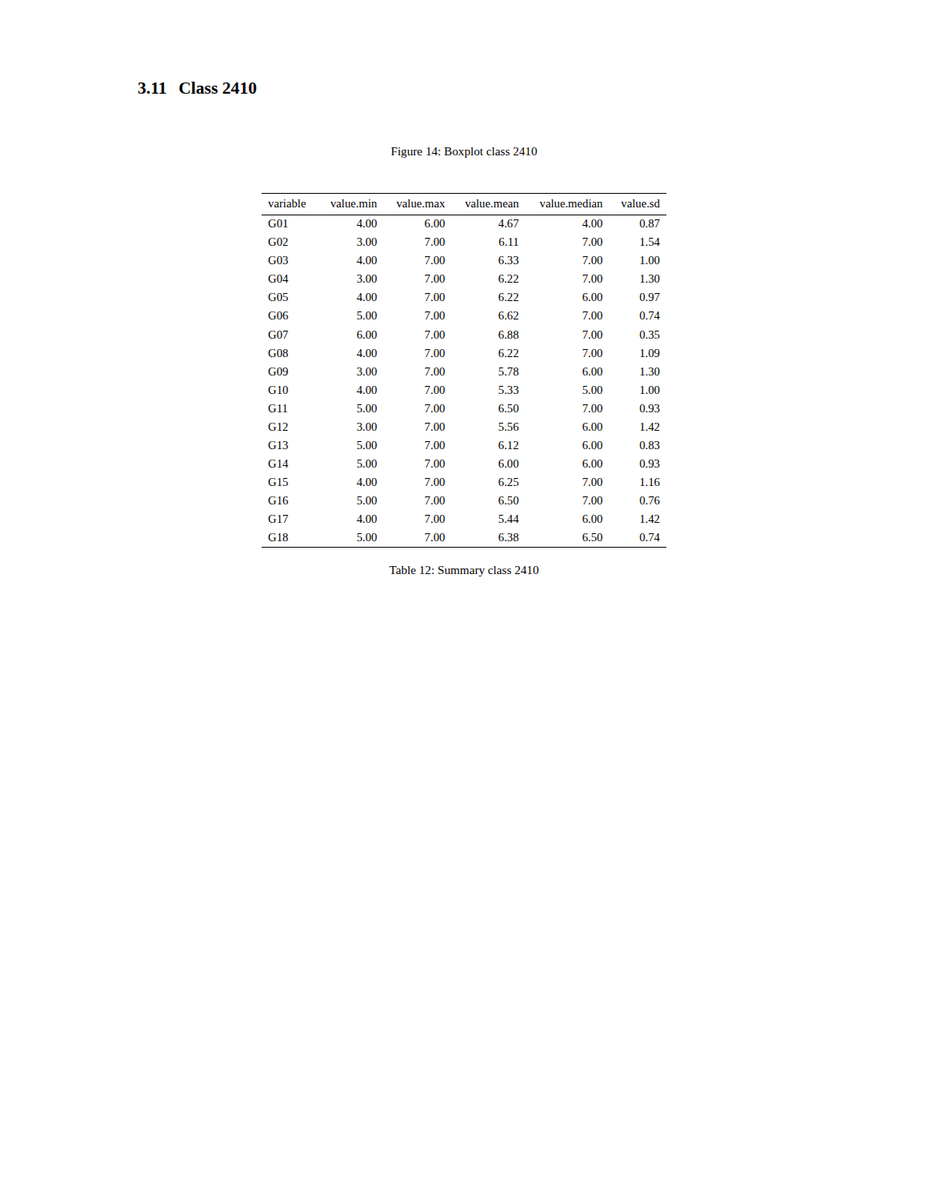3.11 Class 2410
Figure 14: Boxplot class 2410
Table 12: Summary class 2410
| variable | value.min | value.max | value.mean | value.median | value.sd |
| --- | --- | --- | --- | --- | --- |
| G01 | 4.00 | 6.00 | 4.67 | 4.00 | 0.87 |
| G02 | 3.00 | 7.00 | 6.11 | 7.00 | 1.54 |
| G03 | 4.00 | 7.00 | 6.33 | 7.00 | 1.00 |
| G04 | 3.00 | 7.00 | 6.22 | 7.00 | 1.30 |
| G05 | 4.00 | 7.00 | 6.22 | 6.00 | 0.97 |
| G06 | 5.00 | 7.00 | 6.62 | 7.00 | 0.74 |
| G07 | 6.00 | 7.00 | 6.88 | 7.00 | 0.35 |
| G08 | 4.00 | 7.00 | 6.22 | 7.00 | 1.09 |
| G09 | 3.00 | 7.00 | 5.78 | 6.00 | 1.30 |
| G10 | 4.00 | 7.00 | 5.33 | 5.00 | 1.00 |
| G11 | 5.00 | 7.00 | 6.50 | 7.00 | 0.93 |
| G12 | 3.00 | 7.00 | 5.56 | 6.00 | 1.42 |
| G13 | 5.00 | 7.00 | 6.12 | 6.00 | 0.83 |
| G14 | 5.00 | 7.00 | 6.00 | 6.00 | 0.93 |
| G15 | 4.00 | 7.00 | 6.25 | 7.00 | 1.16 |
| G16 | 5.00 | 7.00 | 6.50 | 7.00 | 0.76 |
| G17 | 4.00 | 7.00 | 5.44 | 6.00 | 1.42 |
| G18 | 5.00 | 7.00 | 6.38 | 6.50 | 0.74 |